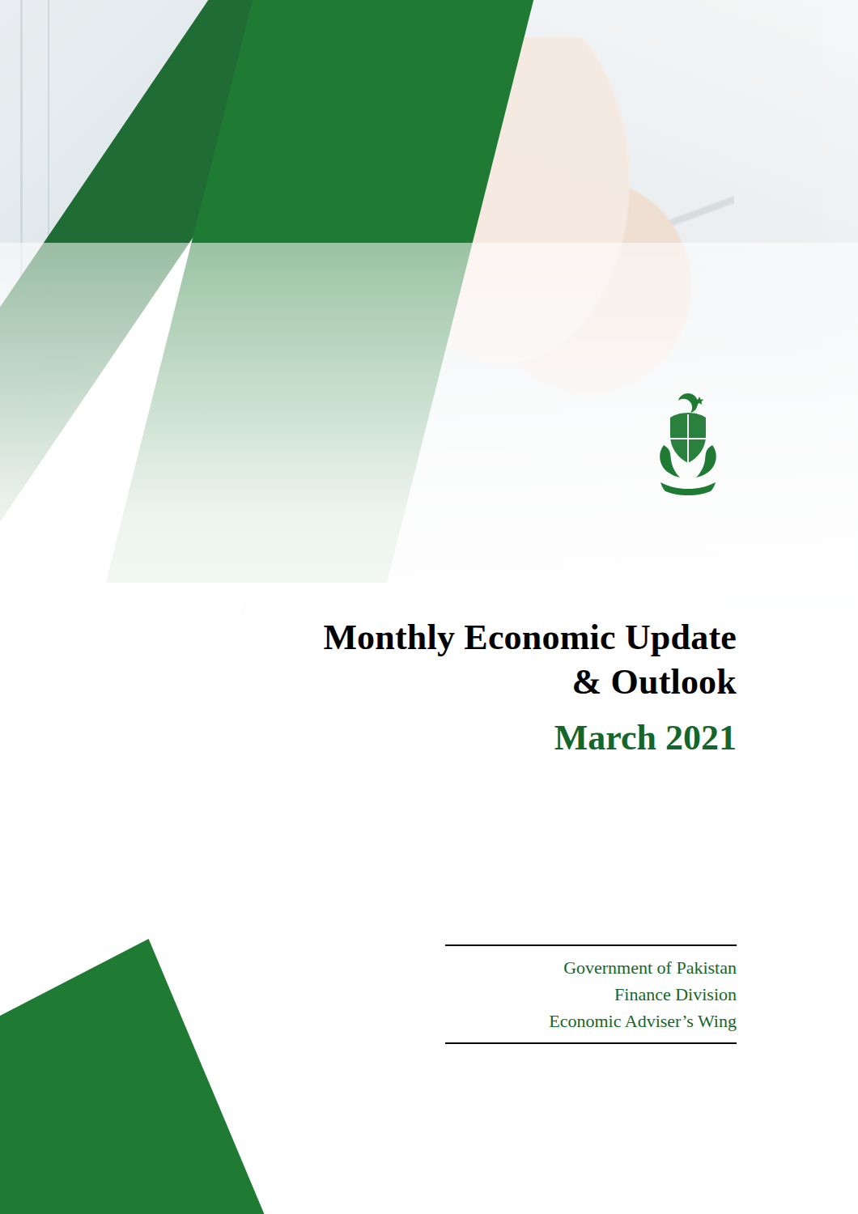Monthly Economic Update & Outlook March 2021
Government of Pakistan Finance Division Economic Adviser’s Wing